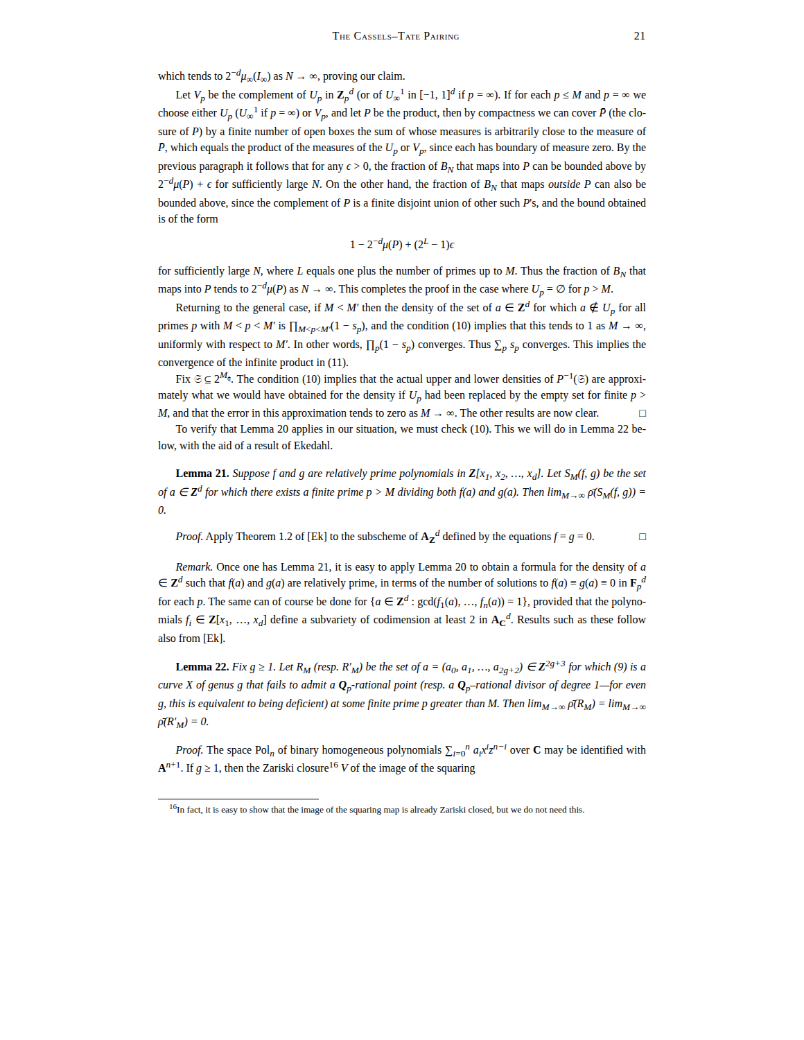The Cassels–Tate Pairing 21
which tends to 2−dμ∞(I∞) as N → ∞, proving our claim.
Let Vp be the complement of Up in Zpd (or of U∞1 in [−1, 1]d if p = ∞). If for each p ≤ M and p = ∞ we choose either Up (U∞1 if p = ∞) or Vp, and let P be the product, then by compactness we can cover P̄ (the closure of P) by a finite number of open boxes the sum of whose measures is arbitrarily close to the measure of P̄, which equals the product of the measures of the Up or Vp, since each has boundary of measure zero. By the previous paragraph it follows that for any ϵ > 0, the fraction of BN that maps into P can be bounded above by 2−dμ(P) + ϵ for sufficiently large N. On the other hand, the fraction of BN that maps outside P can also be bounded above, since the complement of P is a finite disjoint union of other such P's, and the bound obtained is of the form
1 − 2−dμ(P) + (2L − 1)ϵ
for sufficiently large N, where L equals one plus the number of primes up to M. Thus the fraction of BN that maps into P tends to 2−dμ(P) as N → ∞. This completes the proof in the case where Up = ∅ for p > M.
Returning to the general case, if M < M′ then the density of the set of a ∈ Zd for which a ∉ Up for all primes p with M < p < M′ is ∏M<p<M′(1 − sp), and the condition (10) implies that this tends to 1 as M → ∞, uniformly with respect to M′. In other words, ∏p(1 − sp) converges. Thus ∑p sp converges. This implies the convergence of the infinite product in (11).
Fix 𝔖 ⊆ 2M𝔮. The condition (10) implies that the actual upper and lower densities of P−1(𝔖) are approximately what we would have obtained for the density if Up had been replaced by the empty set for finite p > M, and that the error in this approximation tends to zero as M → ∞. The other results are now clear.
To verify that Lemma 20 applies in our situation, we must check (10). This we will do in Lemma 22 below, with the aid of a result of Ekedahl.
Lemma 21. Suppose f and g are relatively prime polynomials in Z[x1, x2, …, xd]. Let SM(f, g) be the set of a ∈ Zd for which there exists a finite prime p > M dividing both f(a) and g(a). Then limM→∞ ρ̄(SM(f, g)) = 0.
Proof. Apply Theorem 1.2 of [Ek] to the subscheme of AZd defined by the equations f = g = 0.
Remark. Once one has Lemma 21, it is easy to apply Lemma 20 to obtain a formula for the density of a ∈ Zd such that f(a) and g(a) are relatively prime, in terms of the number of solutions to f(a) ≡ g(a) ≡ 0 in Fpd for each p. The same can of course be done for {a ∈ Zd : gcd(f1(a), …, fn(a)) = 1}, provided that the polynomials fi ∈ Z[x1, …, xd] define a subvariety of codimension at least 2 in ACd. Results such as these follow also from [Ek].
Lemma 22. Fix g ≥ 1. Let RM (resp. R′M) be the set of a = (a0, a1, …, a2g+2) ∈ Z2g+3 for which (9) is a curve X of genus g that fails to admit a Qp-rational point (resp. a Qp–rational divisor of degree 1—for even g, this is equivalent to being deficient) at some finite prime p greater than M. Then limM→∞ ρ̄(RM) = limM→∞ ρ̄(R′M) = 0.
Proof. The space Poln of binary homogeneous polynomials ∑i=0n aixizn−i over C may be identified with An+1. If g ≥ 1, then the Zariski closure16 V of the image of the squaring
16In fact, it is easy to show that the image of the squaring map is already Zariski closed, but we do not need this.